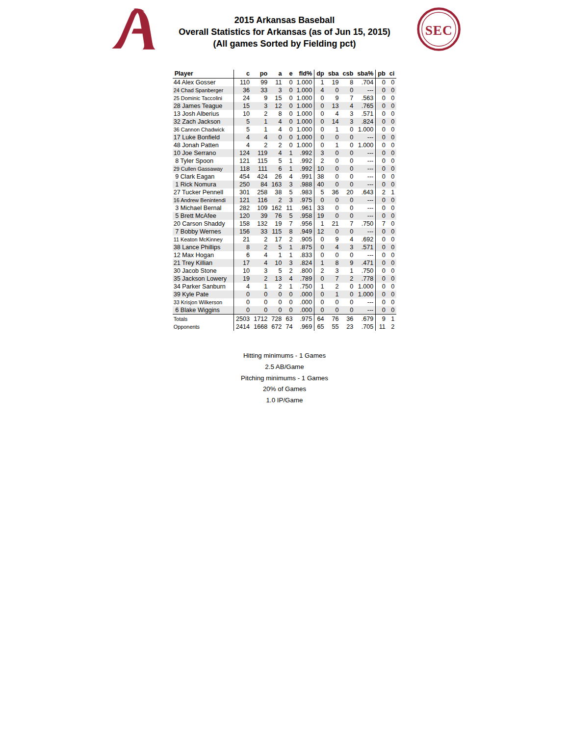SEC
2015 Arkansas Baseball Overall Statistics for Arkansas (as of Jun 15, 2015) (All games Sorted by Fielding pct)
| Player | c | po | a | e | fld% | dp | sba | csb | sba% | pb | ci |
| --- | --- | --- | --- | --- | --- | --- | --- | --- | --- | --- | --- |
| 44 Alex Gosser | 110 | 99 | 11 | 0 | 1.000 | 1 | 19 | 8 | .704 | 0 | 0 |
| 24 Chad Spanberger | 36 | 33 | 3 | 0 | 1.000 | 4 | 0 | 0 | --- | 0 | 0 |
| 25 Dominic Taccolini | 24 | 9 | 15 | 0 | 1.000 | 0 | 9 | 7 | .563 | 0 | 0 |
| 28 James Teague | 15 | 3 | 12 | 0 | 1.000 | 0 | 13 | 4 | .765 | 0 | 0 |
| 13 Josh Alberius | 10 | 2 | 8 | 0 | 1.000 | 0 | 4 | 3 | .571 | 0 | 0 |
| 32 Zach Jackson | 5 | 1 | 4 | 0 | 1.000 | 0 | 14 | 3 | .824 | 0 | 0 |
| 36 Cannon Chadwick | 5 | 1 | 4 | 0 | 1.000 | 0 | 1 | 0 | 1.000 | 0 | 0 |
| 17 Luke Bonfield | 4 | 4 | 0 | 0 | 1.000 | 0 | 0 | 0 | --- | 0 | 0 |
| 48 Jonah Patten | 4 | 2 | 2 | 0 | 1.000 | 0 | 1 | 0 | 1.000 | 0 | 0 |
| 10 Joe Serrano | 124 | 119 | 4 | 1 | .992 | 3 | 0 | 0 | --- | 0 | 0 |
| 8 Tyler Spoon | 121 | 115 | 5 | 1 | .992 | 2 | 0 | 0 | --- | 0 | 0 |
| 29 Cullen Gassaway | 118 | 111 | 6 | 1 | .992 | 10 | 0 | 0 | --- | 0 | 0 |
| 9 Clark Eagan | 454 | 424 | 26 | 4 | .991 | 38 | 0 | 0 | --- | 0 | 0 |
| 1 Rick Nomura | 250 | 84 | 163 | 3 | .988 | 40 | 0 | 0 | --- | 0 | 0 |
| 27 Tucker Pennell | 301 | 258 | 38 | 5 | .983 | 5 | 36 | 20 | .643 | 2 | 1 |
| 16 Andrew Benintendi | 121 | 116 | 2 | 3 | .975 | 0 | 0 | 0 | --- | 0 | 0 |
| 3 Michael Bernal | 282 | 109 | 162 | 11 | .961 | 33 | 0 | 0 | --- | 0 | 0 |
| 5 Brett McAfee | 120 | 39 | 76 | 5 | .958 | 19 | 0 | 0 | --- | 0 | 0 |
| 20 Carson Shaddy | 158 | 132 | 19 | 7 | .956 | 1 | 21 | 7 | .750 | 7 | 0 |
| 7 Bobby Wernes | 156 | 33 | 115 | 8 | .949 | 12 | 0 | 0 | --- | 0 | 0 |
| 11 Keaton McKinney | 21 | 2 | 17 | 2 | .905 | 0 | 9 | 4 | .692 | 0 | 0 |
| 38 Lance Phillips | 8 | 2 | 5 | 1 | .875 | 0 | 4 | 3 | .571 | 0 | 0 |
| 12 Max Hogan | 6 | 4 | 1 | 1 | .833 | 0 | 0 | 0 | --- | 0 | 0 |
| 21 Trey Killian | 17 | 4 | 10 | 3 | .824 | 1 | 8 | 9 | .471 | 0 | 0 |
| 30 Jacob Stone | 10 | 3 | 5 | 2 | .800 | 2 | 3 | 1 | .750 | 0 | 0 |
| 35 Jackson Lowery | 19 | 2 | 13 | 4 | .789 | 0 | 7 | 2 | .778 | 0 | 0 |
| 34 Parker Sanburn | 4 | 1 | 2 | 1 | .750 | 1 | 2 | 0 | 1.000 | 0 | 0 |
| 39 Kyle Pate | 0 | 0 | 0 | 0 | .000 | 0 | 1 | 0 | 1.000 | 0 | 0 |
| 33 Krisjon Wilkerson | 0 | 0 | 0 | 0 | .000 | 0 | 0 | 0 | --- | 0 | 0 |
| 6 Blake Wiggins | 0 | 0 | 0 | 0 | .000 | 0 | 0 | 0 | --- | 0 | 0 |
| Totals | 2503 | 1712 | 728 | 63 | .975 | 64 | 76 | 36 | .679 | 9 | 1 |
| Opponents | 2414 | 1668 | 672 | 74 | .969 | 65 | 55 | 23 | .705 | 11 | 2 |
Hitting minimums - 1 Games 2.5 AB/Game Pitching minimums - 1 Games 20% of Games 1.0 IP/Game